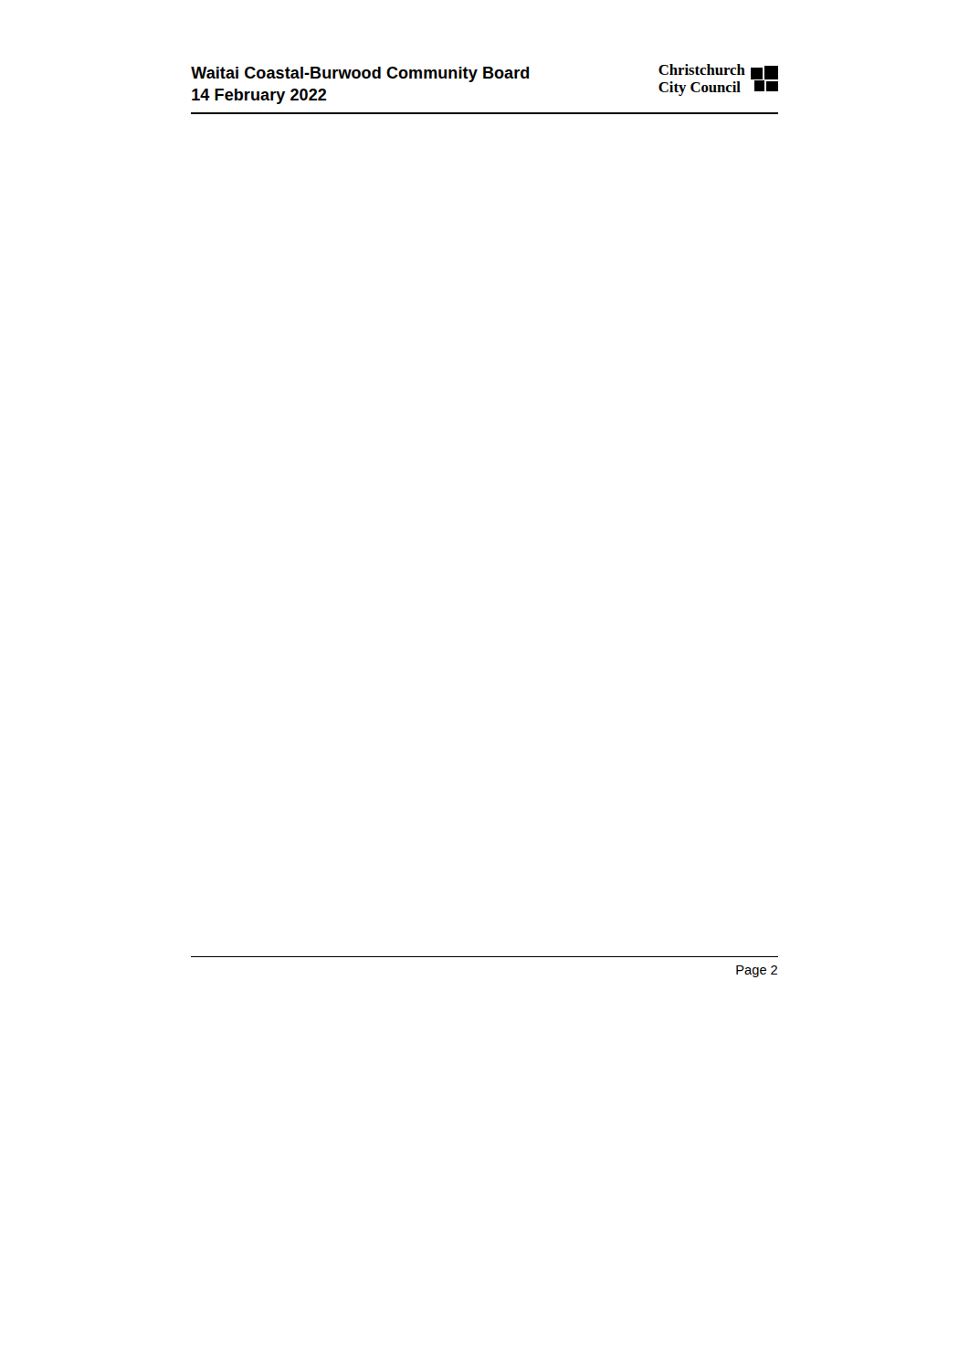Waitai Coastal-Burwood Community Board
14 February 2022
Christchurch City Council
Page 2